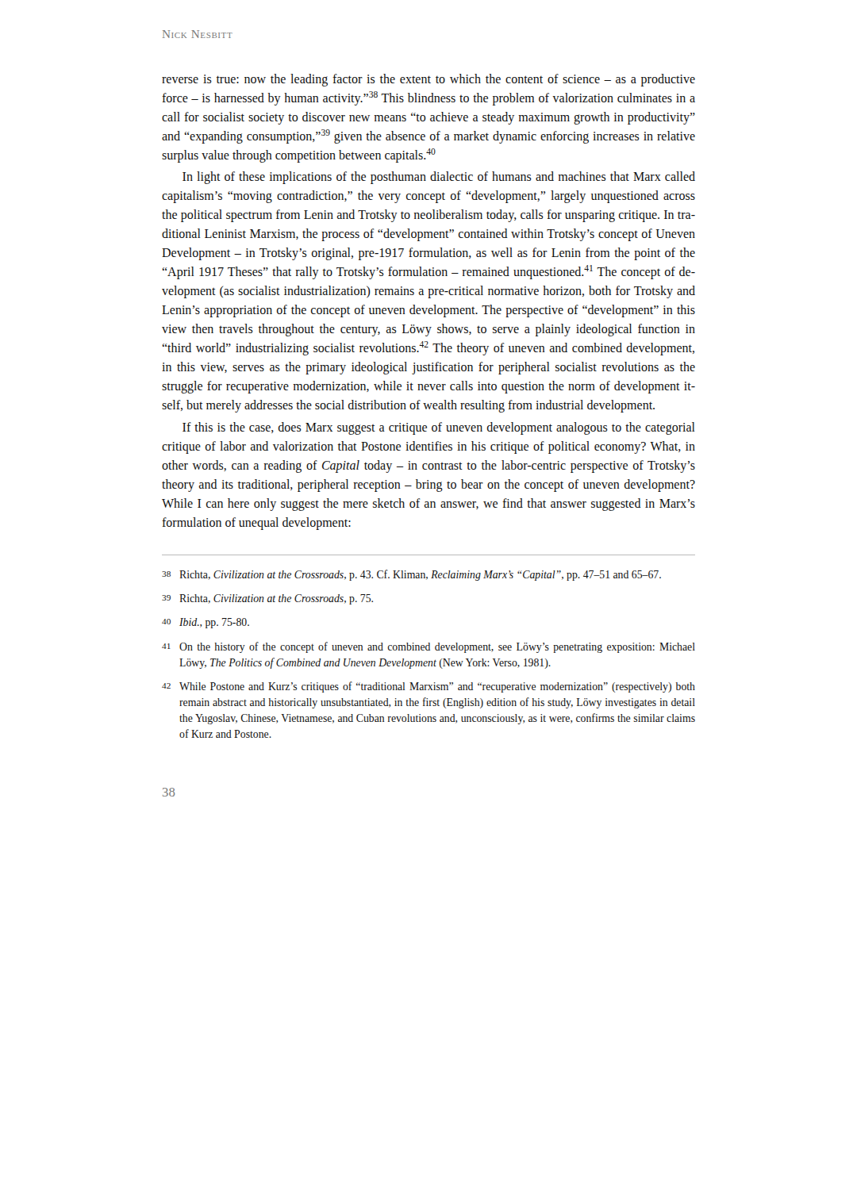Nick Nesbitt
reverse is true: now the leading factor is the extent to which the content of science – as a productive force – is harnessed by human activity.”38 This blindness to the problem of valorization culminates in a call for socialist society to discover new means “to achieve a steady maximum growth in productivity” and “expanding consumption,”39 given the absence of a market dynamic enforcing increases in relative surplus value through competition between capitals.40
In light of these implications of the posthuman dialectic of humans and machines that Marx called capitalism’s “moving contradiction,” the very concept of “development,” largely unquestioned across the political spectrum from Lenin and Trotsky to neoliberalism today, calls for unsparing critique. In traditional Leninist Marxism, the process of “development” contained within Trotsky’s concept of Uneven Development – in Trotsky’s original, pre-1917 formulation, as well as for Lenin from the point of the “April 1917 Theses” that rally to Trotsky’s formulation – remained unquestioned.41 The concept of development (as socialist industrialization) remains a pre-critical normative horizon, both for Trotsky and Lenin’s appropriation of the concept of uneven development. The perspective of “development” in this view then travels throughout the century, as Löwy shows, to serve a plainly ideological function in “third world” industrializing socialist revolutions.42 The theory of uneven and combined development, in this view, serves as the primary ideological justification for peripheral socialist revolutions as the struggle for recuperative modernization, while it never calls into question the norm of development itself, but merely addresses the social distribution of wealth resulting from industrial development.
If this is the case, does Marx suggest a critique of uneven development analogous to the categorial critique of labor and valorization that Postone identifies in his critique of political economy? What, in other words, can a reading of Capital today – in contrast to the labor-centric perspective of Trotsky’s theory and its traditional, peripheral reception – bring to bear on the concept of uneven development? While I can here only suggest the mere sketch of an answer, we find that answer suggested in Marx’s formulation of unequal development:
38 Richta, Civilization at the Crossroads, p. 43. Cf. Kliman, Reclaiming Marx’s “Capital”, pp. 47–51 and 65–67.
39 Richta, Civilization at the Crossroads, p. 75.
40 Ibid., pp. 75-80.
41 On the history of the concept of uneven and combined development, see Löwy’s penetrating exposition: Michael Löwy, The Politics of Combined and Uneven Development (New York: Verso, 1981).
42 While Postone and Kurz’s critiques of “traditional Marxism” and “recuperative modernization” (respectively) both remain abstract and historically unsubstantiated, in the first (English) edition of his study, Löwy investigates in detail the Yugoslav, Chinese, Vietnamese, and Cuban revolutions and, unconsciously, as it were, confirms the similar claims of Kurz and Postone.
38